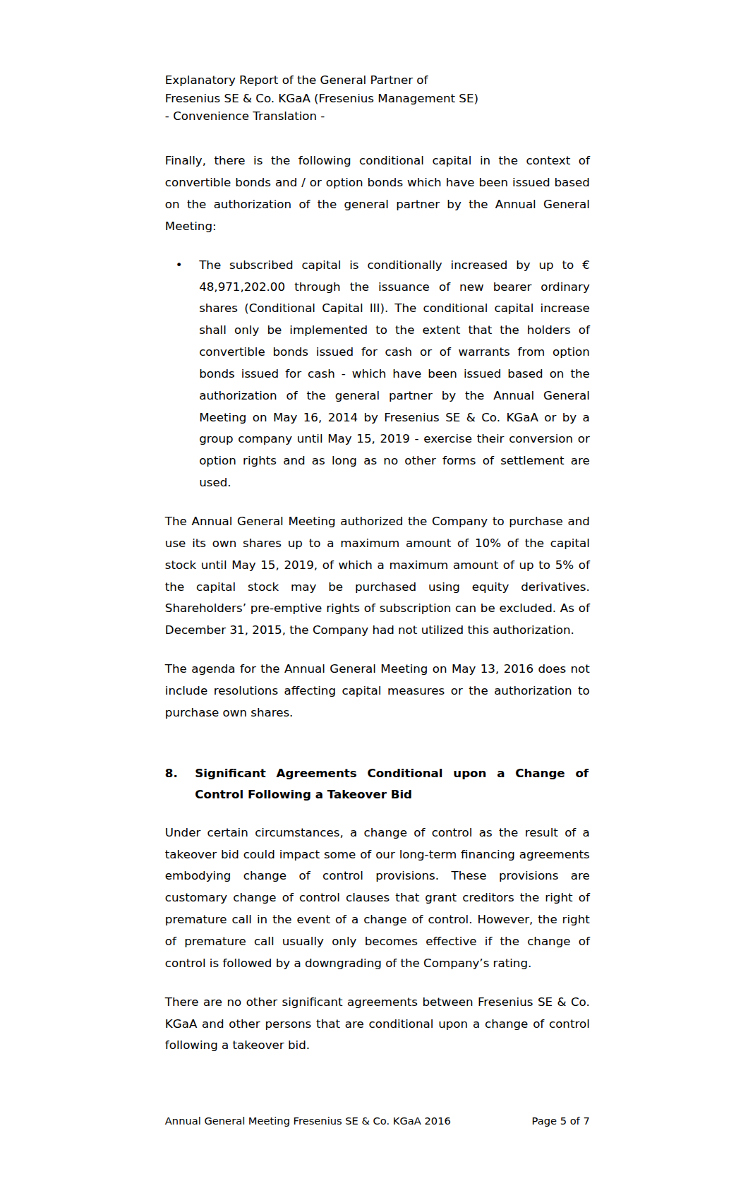Explanatory Report of the General Partner of
Fresenius SE & Co. KGaA (Fresenius Management SE)
- Convenience Translation -
Finally, there is the following conditional capital in the context of convertible bonds and / or option bonds which have been issued based on the authorization of the general partner by the Annual General Meeting:
The subscribed capital is conditionally increased by up to € 48,971,202.00 through the issuance of new bearer ordinary shares (Conditional Capital III). The conditional capital increase shall only be implemented to the extent that the holders of convertible bonds issued for cash or of warrants from option bonds issued for cash - which have been issued based on the authorization of the general partner by the Annual General Meeting on May 16, 2014 by Fresenius SE & Co. KGaA or by a group company until May 15, 2019 - exercise their conversion or option rights and as long as no other forms of settlement are used.
The Annual General Meeting authorized the Company to purchase and use its own shares up to a maximum amount of 10% of the capital stock until May 15, 2019, of which a maximum amount of up to 5% of the capital stock may be purchased using equity derivatives. Shareholders’ pre-emptive rights of subscription can be excluded. As of December 31, 2015, the Company had not utilized this authorization.
The agenda for the Annual General Meeting on May 13, 2016 does not include resolutions affecting capital measures or the authorization to purchase own shares.
8. Significant Agreements Conditional upon a Change of Control Following a Takeover Bid
Under certain circumstances, a change of control as the result of a takeover bid could impact some of our long-term financing agreements embodying change of control provisions. These provisions are customary change of control clauses that grant creditors the right of premature call in the event of a change of control. However, the right of premature call usually only becomes effective if the change of control is followed by a downgrading of the Company’s rating.
There are no other significant agreements between Fresenius SE & Co. KGaA and other persons that are conditional upon a change of control following a takeover bid.
Annual General Meeting Fresenius SE & Co. KGaA 2016
Page 5 of 7